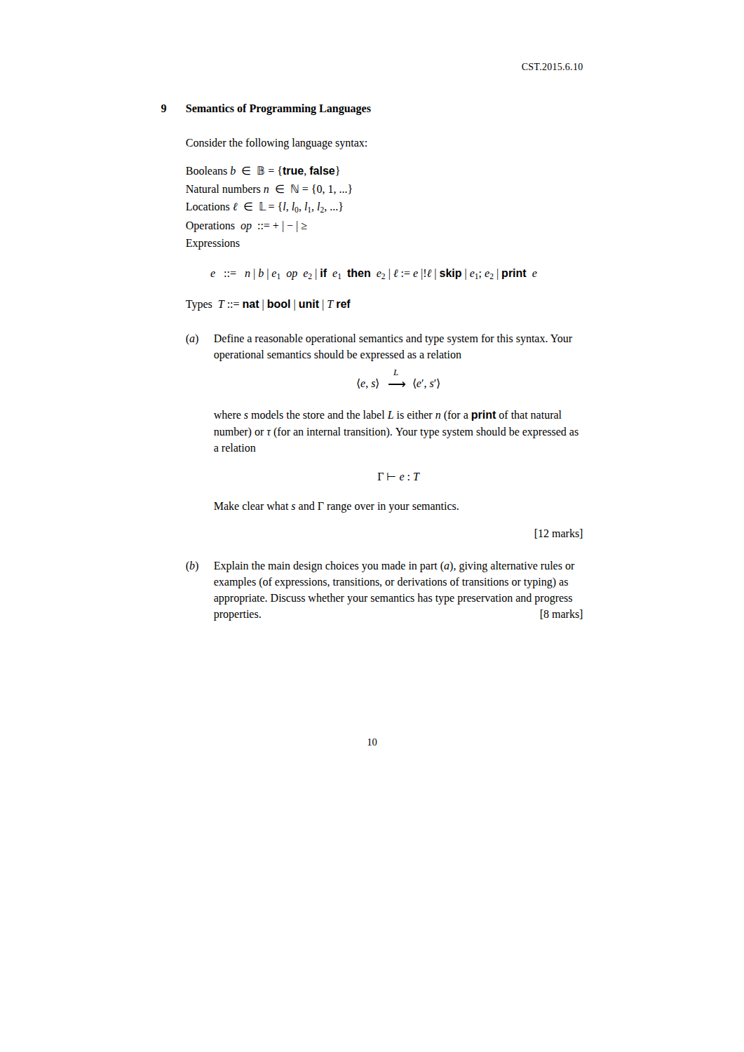CST.2015.6.10
9 Semantics of Programming Languages
Consider the following language syntax:
Booleans b ∈ 𝔹 = {true, false}
Natural numbers n ∈ ℕ = {0, 1, ...}
Locations ℓ ∈ 𝕃 = {l, l0, l1, l2, ...}
Operations op ::= + | − | ≥
Expressions
e ::= n | b | e1 op e2 | if e1 then e2 | ℓ := e |!ℓ | skip | e1; e2 | print e
Types T ::= nat | bool | unit | T ref
(a)
Define a reasonable operational semantics and type system for this syntax. Your operational semantics should be expressed as a relation
⟨e, s⟩ L⟶ ⟨e′, s′⟩
where s models the store and the label L is either n (for a print of that natural number) or τ (for an internal transition). Your type system should be expressed as a relation
Γ ⊢ e : T
Make clear what s and Γ range over in your semantics.
[12 marks]
(b)
Explain the main design choices you made in part (a), giving alternative rules or examples (of expressions, transitions, or derivations of transitions or typing) as appropriate. Discuss whether your semantics has type preservation and progress properties. [8 marks]
10